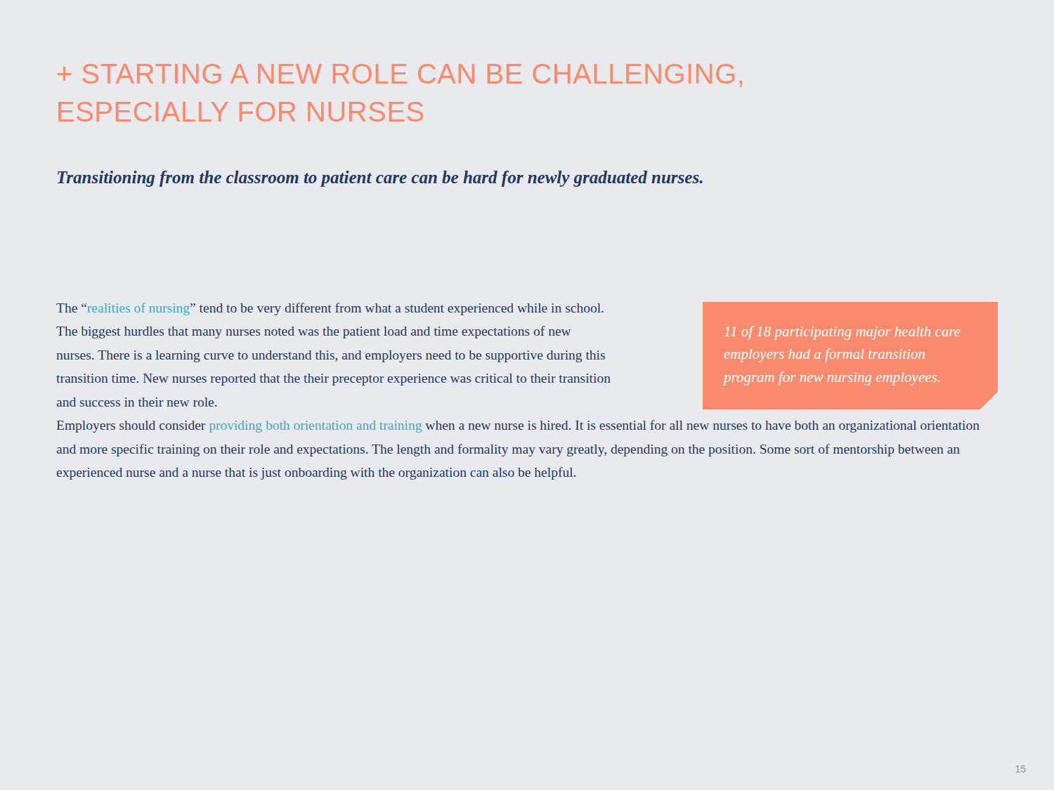+ Starting a new role can be challenging,
especially for nurses
Transitioning from the classroom to patient care can be hard for newly graduated nurses.
The “realities of nursing” tend to be very different from what a student experienced while in school. The biggest hurdles that many nurses noted was the patient load and time expectations of new nurses. There is a learning curve to understand this, and employers need to be supportive during this transition time. New nurses reported that the their preceptor experience was critical to their transition and success in their new role.
11 of 18 participating major health care employers had a formal transition program for new nursing employees.
Employers should consider providing both orientation and training when a new nurse is hired. It is essential for all new nurses to have both an organizational orientation and more specific training on their role and expectations. The length and formality may vary greatly, depending on the position. Some sort of mentorship between an experienced nurse and a nurse that is just onboarding with the organization can also be helpful.
15